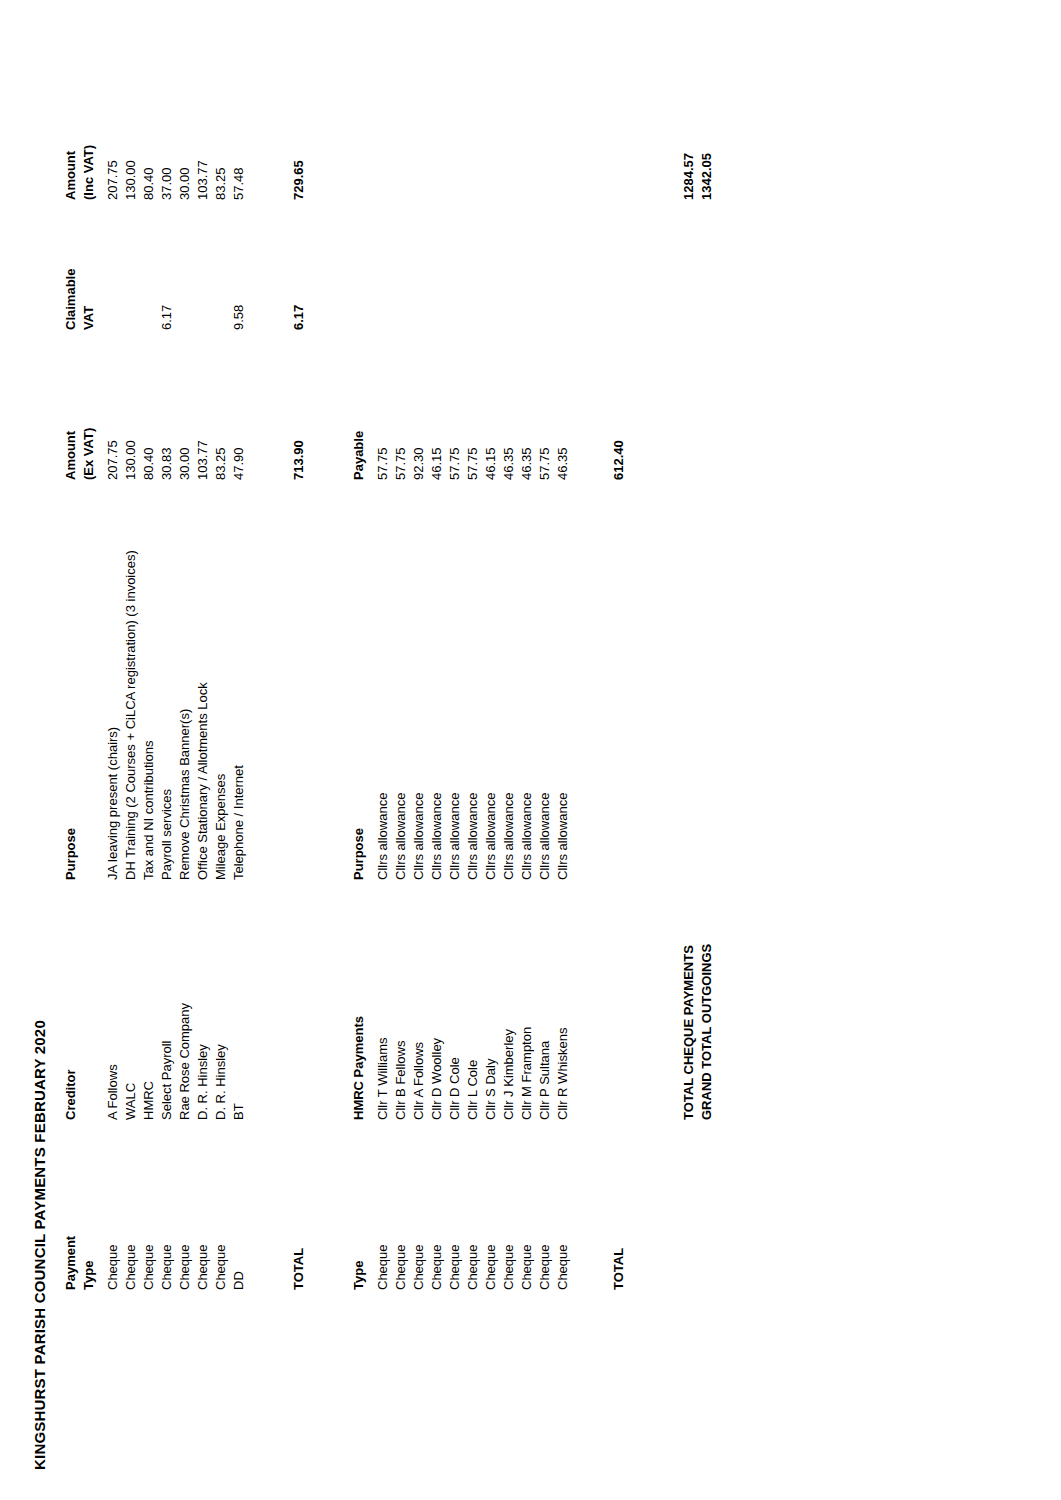KINGSHURST PARISH COUNCIL PAYMENTS FEBRUARY 2020
Payment
Creditor
Purpose
Amount
Claimable
Amount
Type
(Ex VAT)
VAT
(Inc VAT)
Cheque
A Follows
JA leaving present (chairs)
207.75
207.75
Cheque
WALC
DH Training (2 Courses + CiLCA registration) (3 invoices)
130.00
130.00
Cheque
HMRC
Tax and NI contributions
80.40
80.40
Cheque
Select Payroll
Payroll services
30.83
6.17
37.00
Cheque
Rae Rose Company
Remove Christmas Banner(s)
30.00
30.00
Cheque
D. R. Hinsley
Office Stationary / Allotments Lock
103.77
103.77
Cheque
D. R. Hinsley
Mileage Expenses
83.25
83.25
DD
BT
Telephone / Internet
47.90
9.58
57.48
TOTAL
713.90
6.17
729.65
Type
HMRC Payments
Purpose
Payable
Cheque
Cllr T Williams
Cllrs allowance
57.75
Cheque
Cllr B Fellows
Cllrs allowance
57.75
Cheque
Cllr A Follows
Cllrs allowance
92.30
Cheque
Cllr D Woolley
Cllrs allowance
46.15
Cheque
Cllr D Cole
Cllrs allowance
57.75
Cheque
Cllr L Cole
Cllrs allowance
57.75
Cheque
Cllr S Daly
Cllrs allowance
46.15
Cheque
Cllr J Kimberley
Cllrs allowance
46.35
Cheque
Cllr M Frampton
Cllrs allowance
46.35
Cheque
Cllr P Sultana
Cllrs allowance
57.75
Cheque
Cllr R Whiskens
Cllrs allowance
46.35
TOTAL
612.40
TOTAL CHEQUE PAYMENTS
1284.57
GRAND TOTAL OUTGOINGS
1342.05